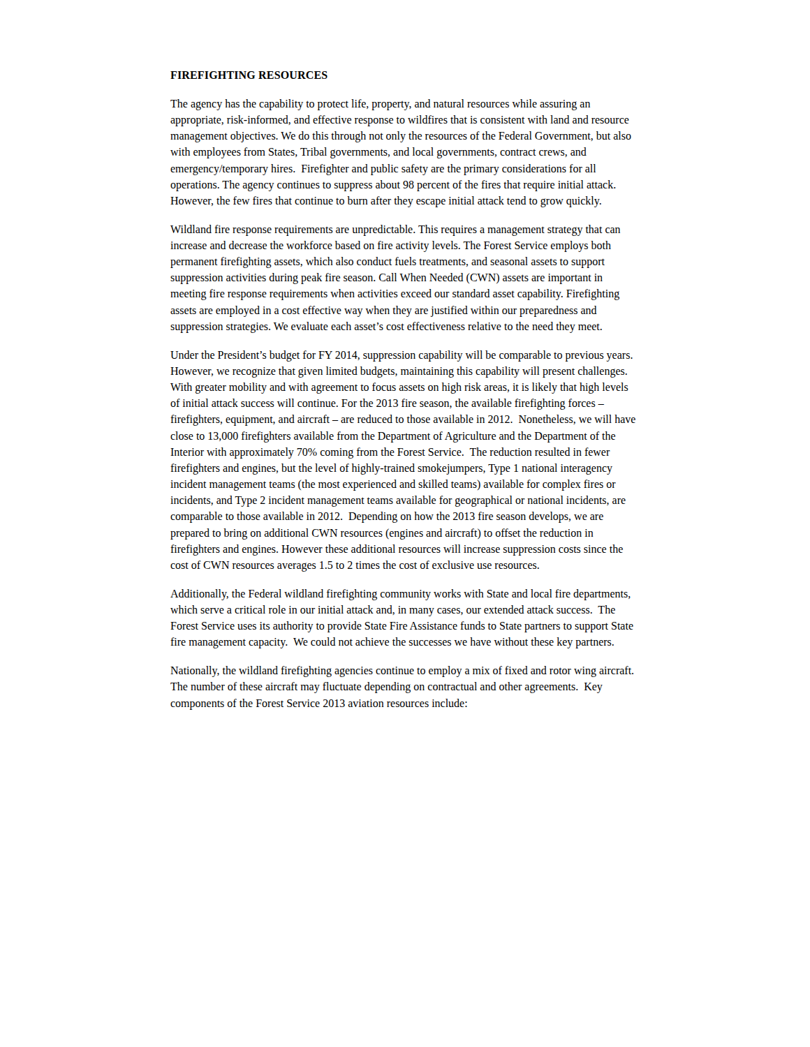FIREFIGHTING RESOURCES
The agency has the capability to protect life, property, and natural resources while assuring an appropriate, risk-informed, and effective response to wildfires that is consistent with land and resource management objectives. We do this through not only the resources of the Federal Government, but also with employees from States, Tribal governments, and local governments, contract crews, and emergency/temporary hires. Firefighter and public safety are the primary considerations for all operations. The agency continues to suppress about 98 percent of the fires that require initial attack. However, the few fires that continue to burn after they escape initial attack tend to grow quickly.
Wildland fire response requirements are unpredictable. This requires a management strategy that can increase and decrease the workforce based on fire activity levels. The Forest Service employs both permanent firefighting assets, which also conduct fuels treatments, and seasonal assets to support suppression activities during peak fire season. Call When Needed (CWN) assets are important in meeting fire response requirements when activities exceed our standard asset capability. Firefighting assets are employed in a cost effective way when they are justified within our preparedness and suppression strategies. We evaluate each asset’s cost effectiveness relative to the need they meet.
Under the President’s budget for FY 2014, suppression capability will be comparable to previous years. However, we recognize that given limited budgets, maintaining this capability will present challenges. With greater mobility and with agreement to focus assets on high risk areas, it is likely that high levels of initial attack success will continue. For the 2013 fire season, the available firefighting forces – firefighters, equipment, and aircraft – are reduced to those available in 2012. Nonetheless, we will have close to 13,000 firefighters available from the Department of Agriculture and the Department of the Interior with approximately 70% coming from the Forest Service. The reduction resulted in fewer firefighters and engines, but the level of highly-trained smokejumpers, Type 1 national interagency incident management teams (the most experienced and skilled teams) available for complex fires or incidents, and Type 2 incident management teams available for geographical or national incidents, are comparable to those available in 2012. Depending on how the 2013 fire season develops, we are prepared to bring on additional CWN resources (engines and aircraft) to offset the reduction in firefighters and engines. However these additional resources will increase suppression costs since the cost of CWN resources averages 1.5 to 2 times the cost of exclusive use resources.
Additionally, the Federal wildland firefighting community works with State and local fire departments, which serve a critical role in our initial attack and, in many cases, our extended attack success. The Forest Service uses its authority to provide State Fire Assistance funds to State partners to support State fire management capacity. We could not achieve the successes we have without these key partners.
Nationally, the wildland firefighting agencies continue to employ a mix of fixed and rotor wing aircraft. The number of these aircraft may fluctuate depending on contractual and other agreements. Key components of the Forest Service 2013 aviation resources include: